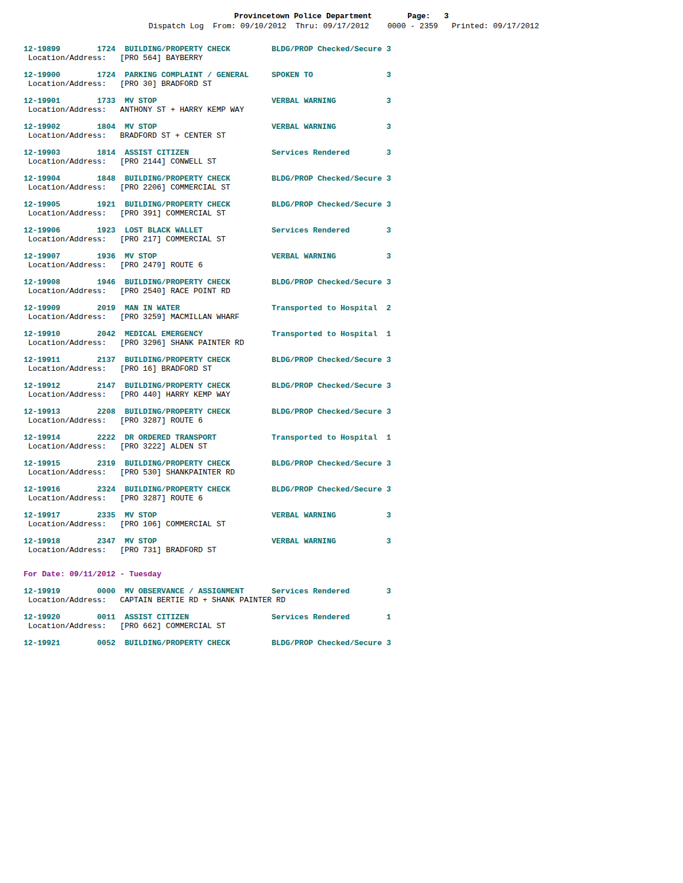Provincetown Police Department Page: 3
Dispatch Log From: 09/10/2012 Thru: 09/17/2012 0000 - 2359 Printed: 09/17/2012
12-19899 1724 BUILDING/PROPERTY CHECK BLDG/PROP Checked/Secure 3
Location/Address: [PRO 564] BAYBERRY
12-19900 1724 PARKING COMPLAINT / GENERAL SPOKEN TO 3
Location/Address: [PRO 30] BRADFORD ST
12-19901 1733 MV STOP VERBAL WARNING 3
Location/Address: ANTHONY ST + HARRY KEMP WAY
12-19902 1804 MV STOP VERBAL WARNING 3
Location/Address: BRADFORD ST + CENTER ST
12-19903 1814 ASSIST CITIZEN Services Rendered 3
Location/Address: [PRO 2144] CONWELL ST
12-19904 1848 BUILDING/PROPERTY CHECK BLDG/PROP Checked/Secure 3
Location/Address: [PRO 2206] COMMERCIAL ST
12-19905 1921 BUILDING/PROPERTY CHECK BLDG/PROP Checked/Secure 3
Location/Address: [PRO 391] COMMERCIAL ST
12-19906 1923 LOST BLACK WALLET Services Rendered 3
Location/Address: [PRO 217] COMMERCIAL ST
12-19907 1936 MV STOP VERBAL WARNING 3
Location/Address: [PRO 2479] ROUTE 6
12-19908 1946 BUILDING/PROPERTY CHECK BLDG/PROP Checked/Secure 3
Location/Address: [PRO 2540] RACE POINT RD
12-19909 2019 MAN IN WATER Transported to Hospital 2
Location/Address: [PRO 3259] MACMILLAN WHARF
12-19910 2042 MEDICAL EMERGENCY Transported to Hospital 1
Location/Address: [PRO 3296] SHANK PAINTER RD
12-19911 2137 BUILDING/PROPERTY CHECK BLDG/PROP Checked/Secure 3
Location/Address: [PRO 16] BRADFORD ST
12-19912 2147 BUILDING/PROPERTY CHECK BLDG/PROP Checked/Secure 3
Location/Address: [PRO 440] HARRY KEMP WAY
12-19913 2208 BUILDING/PROPERTY CHECK BLDG/PROP Checked/Secure 3
Location/Address: [PRO 3287] ROUTE 6
12-19914 2222 DR ORDERED TRANSPORT Transported to Hospital 1
Location/Address: [PRO 3222] ALDEN ST
12-19915 2319 BUILDING/PROPERTY CHECK BLDG/PROP Checked/Secure 3
Location/Address: [PRO 530] SHANKPAINTER RD
12-19916 2324 BUILDING/PROPERTY CHECK BLDG/PROP Checked/Secure 3
Location/Address: [PRO 3287] ROUTE 6
12-19917 2335 MV STOP VERBAL WARNING 3
Location/Address: [PRO 106] COMMERCIAL ST
12-19918 2347 MV STOP VERBAL WARNING 3
Location/Address: [PRO 731] BRADFORD ST
For Date: 09/11/2012 - Tuesday
12-19919 0000 MV OBSERVANCE / ASSIGNMENT Services Rendered 3
Location/Address: CAPTAIN BERTIE RD + SHANK PAINTER RD
12-19920 0011 ASSIST CITIZEN Services Rendered 1
Location/Address: [PRO 662] COMMERCIAL ST
12-19921 0052 BUILDING/PROPERTY CHECK BLDG/PROP Checked/Secure 3